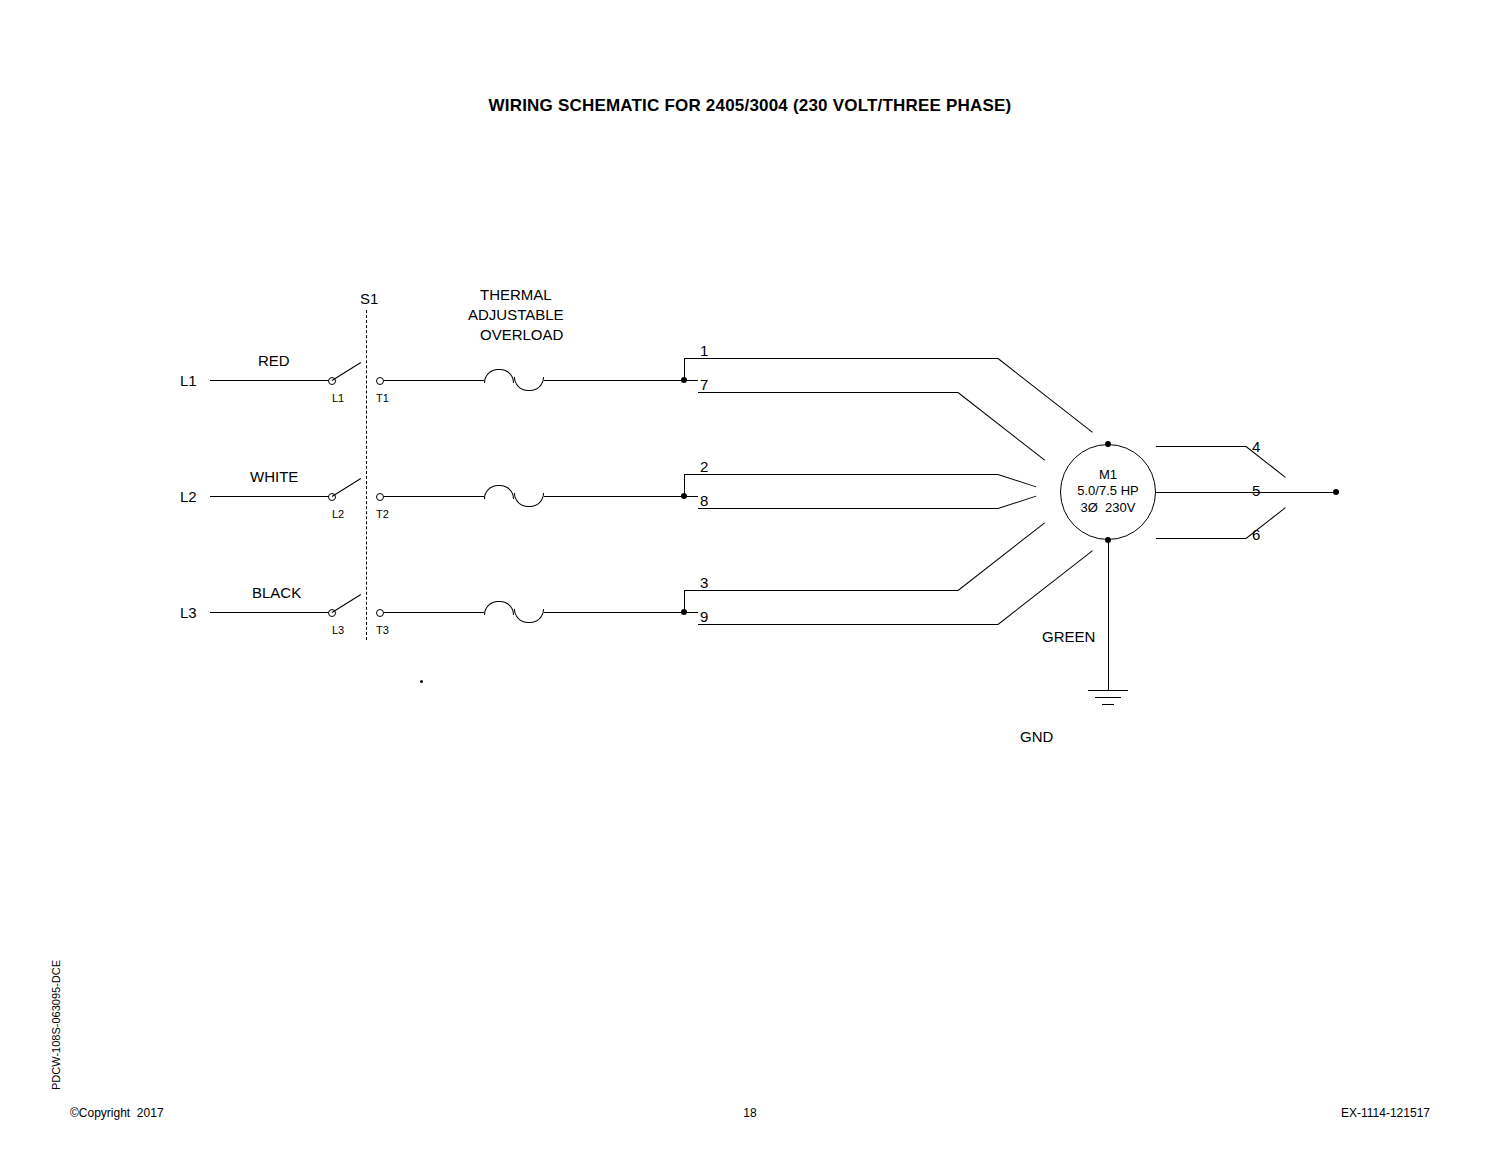WIRING SCHEMATIC FOR 2405/3004 (230 VOLT/THREE PHASE)
L1 L2 L3 RED WHITE BLACK S1 THERMAL ADJUSTABLE OVERLOAD L1 T1 L2 T2 L3 T3 1 7 2 8 3 9 4 5 6 GREEN GND
M1
5.0/7.5 HP
3Ø 230V
PDCW-108S-063095-DCE
©Copyright 2017
18
EX-1114-121517